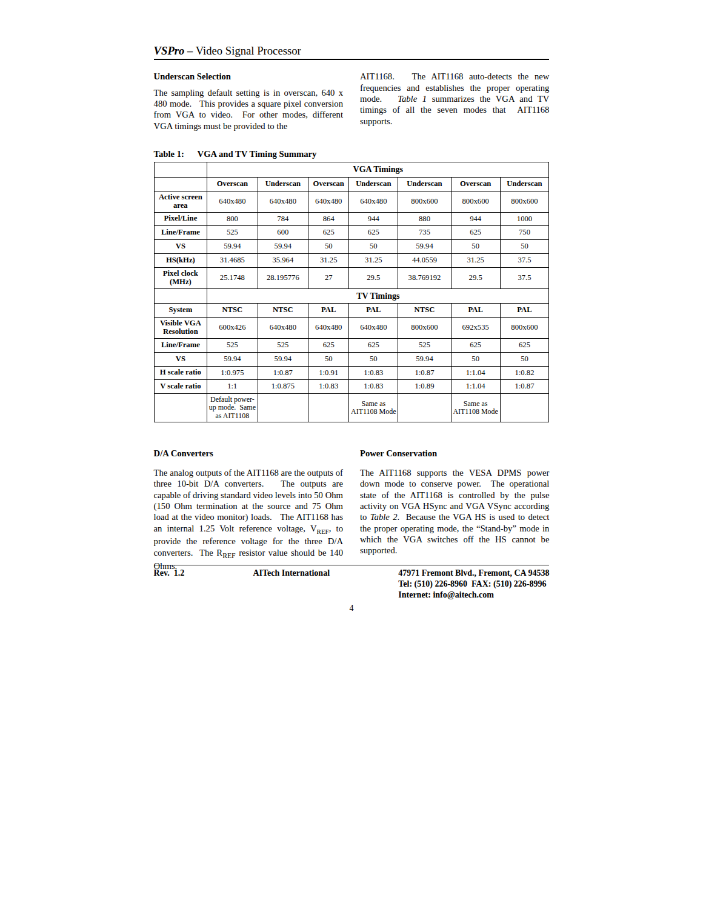VSPro – Video Signal Processor
Underscan Selection
The sampling default setting is in overscan, 640 x 480 mode. This provides a square pixel conversion from VGA to video. For other modes, different VGA timings must be provided to the
AIT1168. The AIT1168 auto-detects the new frequencies and establishes the proper operating mode. Table 1 summarizes the VGA and TV timings of all the seven modes that AIT1168 supports.
Table 1: VGA and TV Timing Summary
| | VGA Timings |
| | Overscan | Underscan | Overscan | Underscan | Underscan | Overscan | Underscan |
| Active screen area | 640x480 | 640x480 | 640x480 | 640x480 | 800x600 | 800x600 | 800x600 |
| Pixel/Line | 800 | 784 | 864 | 944 | 880 | 944 | 1000 |
| Line/Frame | 525 | 600 | 625 | 625 | 735 | 625 | 750 |
| VS | 59.94 | 59.94 | 50 | 50 | 59.94 | 50 | 50 |
| HS(kHz) | 31.4685 | 35.964 | 31.25 | 31.25 | 44.0559 | 31.25 | 37.5 |
| Pixel clock (MHz) | 25.1748 | 28.195776 | 27 | 29.5 | 38.769192 | 29.5 | 37.5 |
| | TV Timings |
| System | NTSC | NTSC | PAL | PAL | NTSC | PAL | PAL |
| Visible VGA Resolution | 600x426 | 640x480 | 640x480 | 640x480 | 800x600 | 692x535 | 800x600 |
| Line/Frame | 525 | 525 | 625 | 625 | 525 | 625 | 625 |
| VS | 59.94 | 59.94 | 50 | 50 | 59.94 | 50 | 50 |
| H scale ratio | 1:0.975 | 1:0.87 | 1:0.91 | 1:0.83 | 1:0.87 | 1:1.04 | 1:0.82 |
| V scale ratio | 1:1 | 1:0.875 | 1:0.83 | 1:0.83 | 1:0.89 | 1:1.04 | 1:0.87 |
| | Default power-up mode. Same as AIT1108 | | | Same as AIT1108 Mode | | Same as AIT1108 Mode | |
D/A Converters
The analog outputs of the AIT1168 are the outputs of three 10-bit D/A converters. The outputs are capable of driving standard video levels into 50 Ohm (150 Ohm termination at the source and 75 Ohm load at the video monitor) loads. The AIT1168 has an internal 1.25 Volt reference voltage, VREF, to provide the reference voltage for the three D/A converters. The RREF resistor value should be 140 Ohms.
Power Conservation
The AIT1168 supports the VESA DPMS power down mode to conserve power. The operational state of the AIT1168 is controlled by the pulse activity on VGA HSync and VGA VSync according to Table 2. Because the VGA HS is used to detect the proper operating mode, the “Stand-by” mode in which the VGA switches off the HS cannot be supported.
Rev. 1.2
AITech International
47971 Fremont Blvd., Fremont, CA 94538
Tel: (510) 226-8960 FAX: (510) 226-8996
Internet: info@aitech.com
4